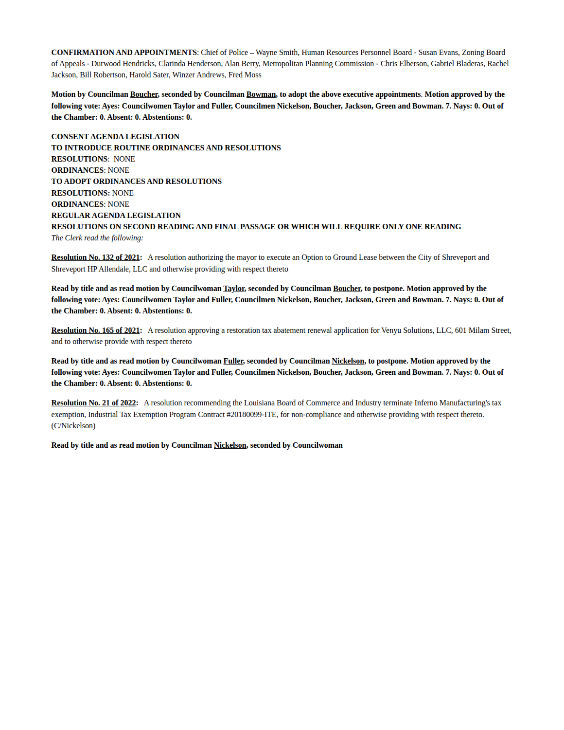CONFIRMATION AND APPOINTMENTS: Chief of Police – Wayne Smith, Human Resources Personnel Board - Susan Evans, Zoning Board of Appeals - Durwood Hendricks, Clarinda Henderson, Alan Berry, Metropolitan Planning Commission - Chris Elberson, Gabriel Bladeras, Rachel Jackson, Bill Robertson, Harold Sater, Winzer Andrews, Fred Moss
Motion by Councilman Boucher, seconded by Councilman Bowman, to adopt the above executive appointments. Motion approved by the following vote: Ayes: Councilwomen Taylor and Fuller, Councilmen Nickelson, Boucher, Jackson, Green and Bowman. 7. Nays: 0. Out of the Chamber: 0. Absent: 0. Abstentions: 0.
CONSENT AGENDA LEGISLATION
TO INTRODUCE ROUTINE ORDINANCES AND RESOLUTIONS
RESOLUTIONS: NONE
ORDINANCES: NONE
TO ADOPT ORDINANCES AND RESOLUTIONS
RESOLUTIONS: NONE
ORDINANCES: NONE
REGULAR AGENDA LEGISLATION
RESOLUTIONS ON SECOND READING AND FINAL PASSAGE OR WHICH WILL REQUIRE ONLY ONE READING
The Clerk read the following:
Resolution No. 132 of 2021: A resolution authorizing the mayor to execute an Option to Ground Lease between the City of Shreveport and Shreveport HP Allendale, LLC and otherwise providing with respect thereto
Read by title and as read motion by Councilwoman Taylor, seconded by Councilman Boucher, to postpone. Motion approved by the following vote: Ayes: Councilwomen Taylor and Fuller, Councilmen Nickelson, Boucher, Jackson, Green and Bowman. 7. Nays: 0. Out of the Chamber: 0. Absent: 0. Abstentions: 0.
Resolution No. 165 of 2021: A resolution approving a restoration tax abatement renewal application for Venyu Solutions, LLC, 601 Milam Street, and to otherwise provide with respect thereto
Read by title and as read motion by Councilwoman Fuller, seconded by Councilman Nickelson, to postpone. Motion approved by the following vote: Ayes: Councilwomen Taylor and Fuller, Councilmen Nickelson, Boucher, Jackson, Green and Bowman. 7. Nays: 0. Out of the Chamber: 0. Absent: 0. Abstentions: 0.
Resolution No. 21 of 2022: A resolution recommending the Louisiana Board of Commerce and Industry terminate Inferno Manufacturing's tax exemption, Industrial Tax Exemption Program Contract #20180099-ITE, for non-compliance and otherwise providing with respect thereto. (C/Nickelson)
Read by title and as read motion by Councilman Nickelson, seconded by Councilwoman